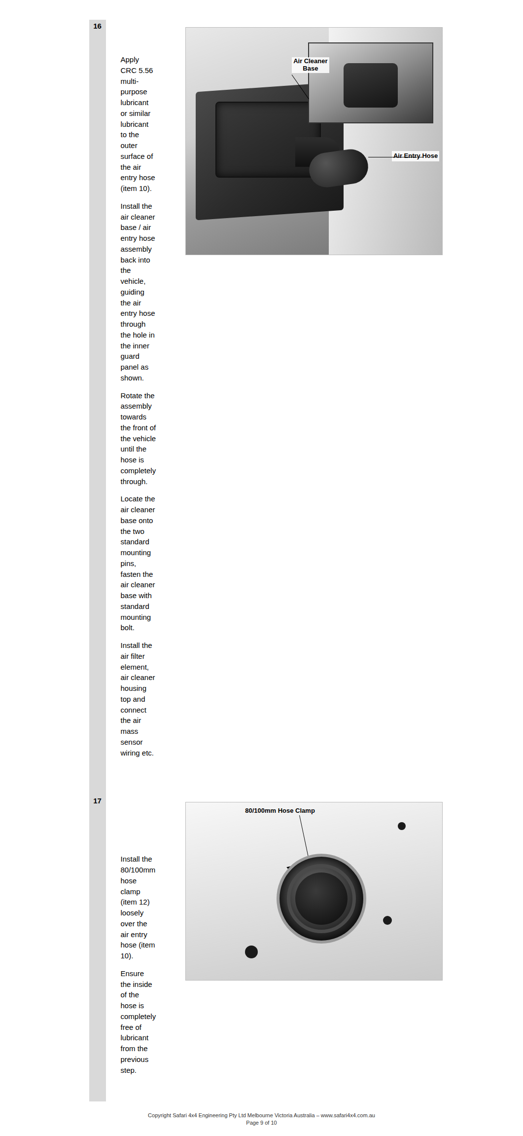16
Apply CRC 5.56 multi-purpose lubricant or similar lubricant to the outer surface of the air entry hose (item 10).
Install the air cleaner base / air entry hose assembly back into the vehicle, guiding the air entry hose through the hole in the inner guard panel as shown.
Rotate the assembly towards the front of the vehicle until the hose is completely through.
Locate the air cleaner base onto the two standard mounting pins, fasten the air cleaner base with standard mounting bolt.
Install the air filter element, air cleaner housing top and connect the air mass sensor wiring etc.
Air Cleaner
Base Air Entry Hose
17
Install the 80/100mm hose clamp (item 12) loosely over the air entry hose (item 10).
Ensure the inside of the hose is completely free of lubricant from the previous step.
80/100mm Hose Clamp
Copyright Safari 4x4 Engineering Pty Ltd Melbourne Victoria Australia – www.safari4x4.com.au
Page 9 of 10